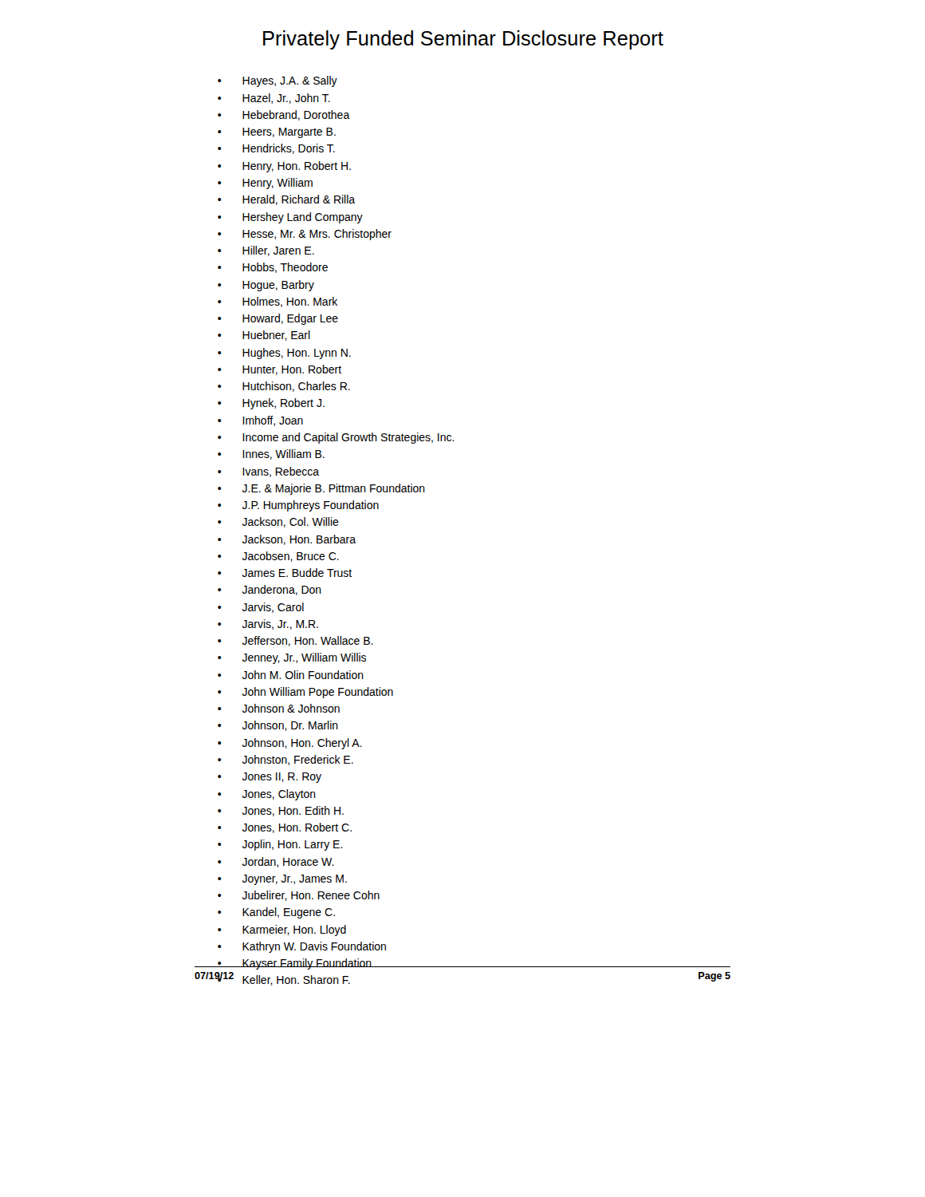Privately Funded Seminar Disclosure Report
Hayes, J.A. & Sally
Hazel, Jr., John T.
Hebebrand, Dorothea
Heers, Margarte B.
Hendricks, Doris T.
Henry, Hon. Robert H.
Henry, William
Herald, Richard & Rilla
Hershey Land Company
Hesse, Mr. & Mrs. Christopher
Hiller, Jaren E.
Hobbs, Theodore
Hogue, Barbry
Holmes, Hon. Mark
Howard, Edgar Lee
Huebner, Earl
Hughes, Hon. Lynn N.
Hunter, Hon. Robert
Hutchison, Charles R.
Hynek, Robert J.
Imhoff, Joan
Income and Capital Growth Strategies, Inc.
Innes, William B.
Ivans, Rebecca
J.E. & Majorie B. Pittman Foundation
J.P. Humphreys Foundation
Jackson, Col. Willie
Jackson, Hon. Barbara
Jacobsen, Bruce C.
James E. Budde Trust
Janderona, Don
Jarvis, Carol
Jarvis, Jr., M.R.
Jefferson, Hon. Wallace B.
Jenney, Jr., William Willis
John M. Olin Foundation
John William Pope Foundation
Johnson & Johnson
Johnson, Dr. Marlin
Johnson, Hon. Cheryl A.
Johnston, Frederick E.
Jones II, R. Roy
Jones, Clayton
Jones, Hon. Edith H.
Jones, Hon. Robert C.
Joplin, Hon. Larry E.
Jordan, Horace W.
Joyner, Jr., James M.
Jubelirer, Hon. Renee Cohn
Kandel, Eugene C.
Karmeier, Hon. Lloyd
Kathryn W. Davis Foundation
Kayser Family Foundation
Keller, Hon. Sharon F.
07/19/12 Page 5